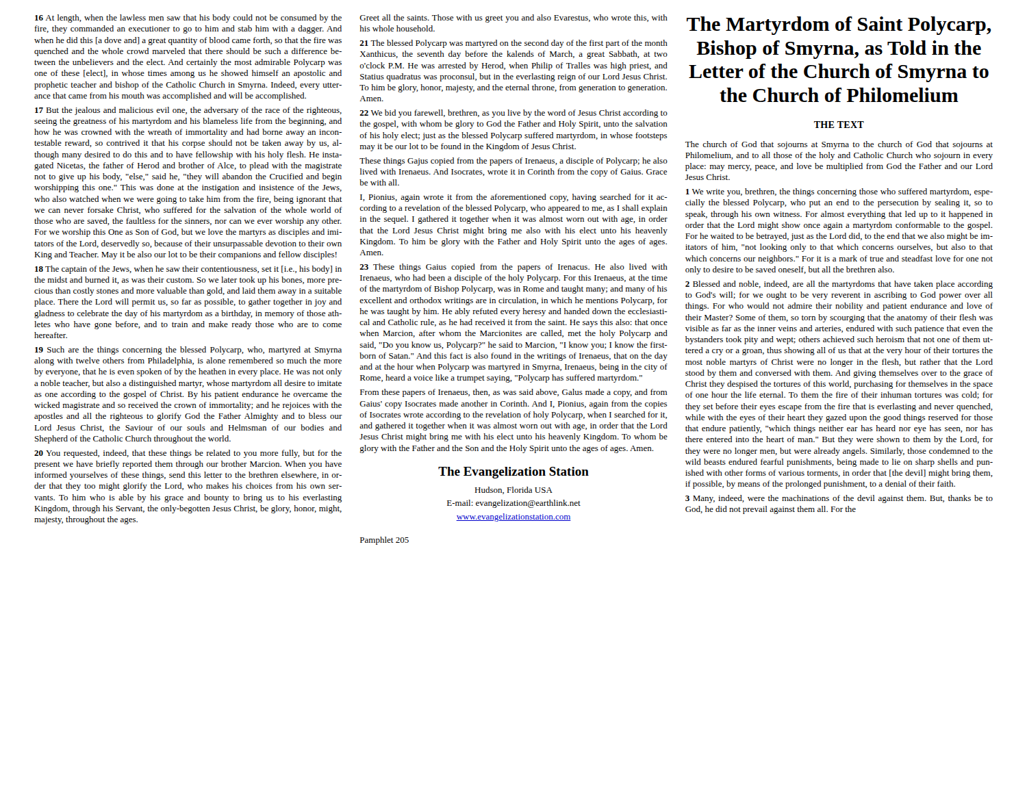16 At length, when the lawless men saw that his body could not be consumed by the fire, they commanded an executioner to go to him and stab him with a dagger. And when he did this [a dove and] a great quantity of blood came forth, so that the fire was quenched and the whole crowd marveled that there should be such a difference between the unbelievers and the elect. And certainly the most admirable Polycarp was one of these [elect], in whose times among us he showed himself an apostolic and prophetic teacher and bishop of the Catholic Church in Smyrna. Indeed, every utterance that came from his mouth was accomplished and will be accomplished.
17 But the jealous and malicious evil one, the adversary of the race of the righteous, seeing the greatness of his martyrdom and his blameless life from the beginning, and how he was crowned with the wreath of immortality and had borne away an incontestable reward, so contrived it that his corpse should not be taken away by us, although many desired to do this and to have fellowship with his holy flesh. He instagated Nicetas, the father of Herod and brother of Alce, to plead with the magistrate not to give up his body, "else," said he, "they will abandon the Crucified and begin worshipping this one." This was done at the instigation and insistence of the Jews, who also watched when we were going to take him from the fire, being ignorant that we can never forsake Christ, who suffered for the salvation of the whole world of those who are saved, the faultless for the sinners, nor can we ever worship any other. For we worship this One as Son of God, but we love the martyrs as disciples and imitators of the Lord, deservedly so, because of their unsurpassable devotion to their own King and Teacher. May it be also our lot to be their companions and fellow disciples!
18 The captain of the Jews, when he saw their contentiousness, set it [i.e., his body] in the midst and burned it, as was their custom. So we later took up his bones, more precious than costly stones and more valuable than gold, and laid them away in a suitable place. There the Lord will permit us, so far as possible, to gather together in joy and gladness to celebrate the day of his martyrdom as a birthday, in memory of those athletes who have gone before, and to train and make ready those who are to come hereafter.
19 Such are the things concerning the blessed Polycarp, who, martyred at Smyrna along with twelve others from Philadelphia, is alone remembered so much the more by everyone, that he is even spoken of by the heathen in every place. He was not only a noble teacher, but also a distinguished martyr, whose martyrdom all desire to imitate as one according to the gospel of Christ. By his patient endurance he overcame the wicked magistrate and so received the crown of immortality; and he rejoices with the apostles and all the righteous to glorify God the Father Almighty and to bless our Lord Jesus Christ, the Saviour of our souls and Helmsman of our bodies and Shepherd of the Catholic Church throughout the world.
20 You requested, indeed, that these things be related to you more fully, but for the present we have briefly reported them through our brother Marcion. When you have informed yourselves of these things, send this letter to the brethren elsewhere, in order that they too might glorify the Lord, who makes his choices from his own servants. To him who is able by his grace and bounty to bring us to his everlasting Kingdom, through his Servant, the only-begotten Jesus Christ, be glory, honor, might, majesty, throughout the ages.
Greet all the saints. Those with us greet you and also Evarestus, who wrote this, with his whole household.
21 The blessed Polycarp was martyred on the second day of the first part of the month Xanthicus, the seventh day before the kalends of March, a great Sabbath, at two o'clock P.M. He was arrested by Herod, when Philip of Tralles was high priest, and Statius quadratus was proconsul, but in the everlasting reign of our Lord Jesus Christ. To him be glory, honor, majesty, and the eternal throne, from generation to generation. Amen.
22 We bid you farewell, brethren, as you live by the word of Jesus Christ according to the gospel, with whom be glory to God the Father and Holy Spirit, unto the salvation of his holy elect; just as the blessed Polycarp suffered martyrdom, in whose footsteps may it be our lot to be found in the Kingdom of Jesus Christ.
These things Gajus copied from the papers of Irenaeus, a disciple of Polycarp; he also lived with Irenaeus. And Isocrates, wrote it in Corinth from the copy of Gaius. Grace be with all.
I, Pionius, again wrote it from the aforementioned copy, having searched for it according to a revelation of the blessed Polycarp, who appeared to me, as I shall explain in the sequel. I gathered it together when it was almost worn out with age, in order that the Lord Jesus Christ might bring me also with his elect unto his heavenly Kingdom. To him be glory with the Father and Holy Spirit unto the ages of ages. Amen.
23 These things Gaius copied from the papers of Irenacus. He also lived with Irenaeus, who had been a disciple of the holy Polycarp. For this Irenaeus, at the time of the martyrdom of Bishop Polycarp, was in Rome and taught many; and many of his excellent and orthodox writings are in circulation, in which he mentions Polycarp, for he was taught by him. He ably refuted every heresy and handed down the ecclesiastical and Catholic rule, as he had received it from the saint. He says this also: that once when Marcion, after whom the Marcionites are called, met the holy Polycarp and said, "Do you know us, Polycarp?" he said to Marcion, "I know you; I know the first-born of Satan." And this fact is also found in the writings of Irenaeus, that on the day and at the hour when Polycarp was martyred in Smyrna, Irenaeus, being in the city of Rome, heard a voice like a trumpet saying, "Polycarp has suffered martyrdom."
From these papers of Irenaeus, then, as was said above, Galus made a copy, and from Gaius' copy Isocrates made another in Corinth. And I, Pionius, again from the copies of Isocrates wrote according to the revelation of holy Polycarp, when I searched for it, and gathered it together when it was almost worn out with age, in order that the Lord Jesus Christ might bring me with his elect unto his heavenly Kingdom. To whom be glory with the Father and the Son and the Holy Spirit unto the ages of ages. Amen.
The Evangelization Station
Hudson, Florida USA
E-mail: evangelization@earthlink.net
www.evangelizationstation.com
Pamphlet 205
The Martyrdom of Saint Polycarp, Bishop of Smyrna, as Told in the Letter of the Church of Smyrna to the Church of Philomelium
THE TEXT
The church of God that sojourns at Smyrna to the church of God that sojourns at Philomelium, and to all those of the holy and Catholic Church who sojourn in every place: may mercy, peace, and love be multiplied from God the Father and our Lord Jesus Christ.
1 We write you, brethren, the things concerning those who suffered martyrdom, especially the blessed Polycarp, who put an end to the persecution by sealing it, so to speak, through his own witness. For almost everything that led up to it happened in order that the Lord might show once again a martyrdom conformable to the gospel. For he waited to be betrayed, just as the Lord did, to the end that we also might be imitators of him, "not looking only to that which concerns ourselves, but also to that which concerns our neighbors." For it is a mark of true and steadfast love for one not only to desire to be saved oneself, but all the brethren also.
2 Blessed and noble, indeed, are all the martyrdoms that have taken place according to God's will; for we ought to be very reverent in ascribing to God power over all things. For who would not admire their nobility and patient endurance and love of their Master? Some of them, so torn by scourging that the anatomy of their flesh was visible as far as the inner veins and arteries, endured with such patience that even the bystanders took pity and wept; others achieved such heroism that not one of them uttered a cry or a groan, thus showing all of us that at the very hour of their tortures the most noble martyrs of Christ were no longer in the flesh, but rather that the Lord stood by them and conversed with them. And giving themselves over to the grace of Christ they despised the tortures of this world, purchasing for themselves in the space of one hour the life eternal. To them the fire of their inhuman tortures was cold; for they set before their eyes escape from the fire that is everlasting and never quenched, while with the eyes of their heart they gazed upon the good things reserved for those that endure patiently, "which things neither ear has heard nor eye has seen, nor has there entered into the heart of man." But they were shown to them by the Lord, for they were no longer men, but were already angels. Similarly, those condemned to the wild beasts endured fearful punishments, being made to lie on sharp shells and punished with other forms of various torments, in order that [the devil] might bring them, if possible, by means of the prolonged punishment, to a denial of their faith.
3 Many, indeed, were the machinations of the devil against them. But, thanks be to God, he did not prevail against them all. For the